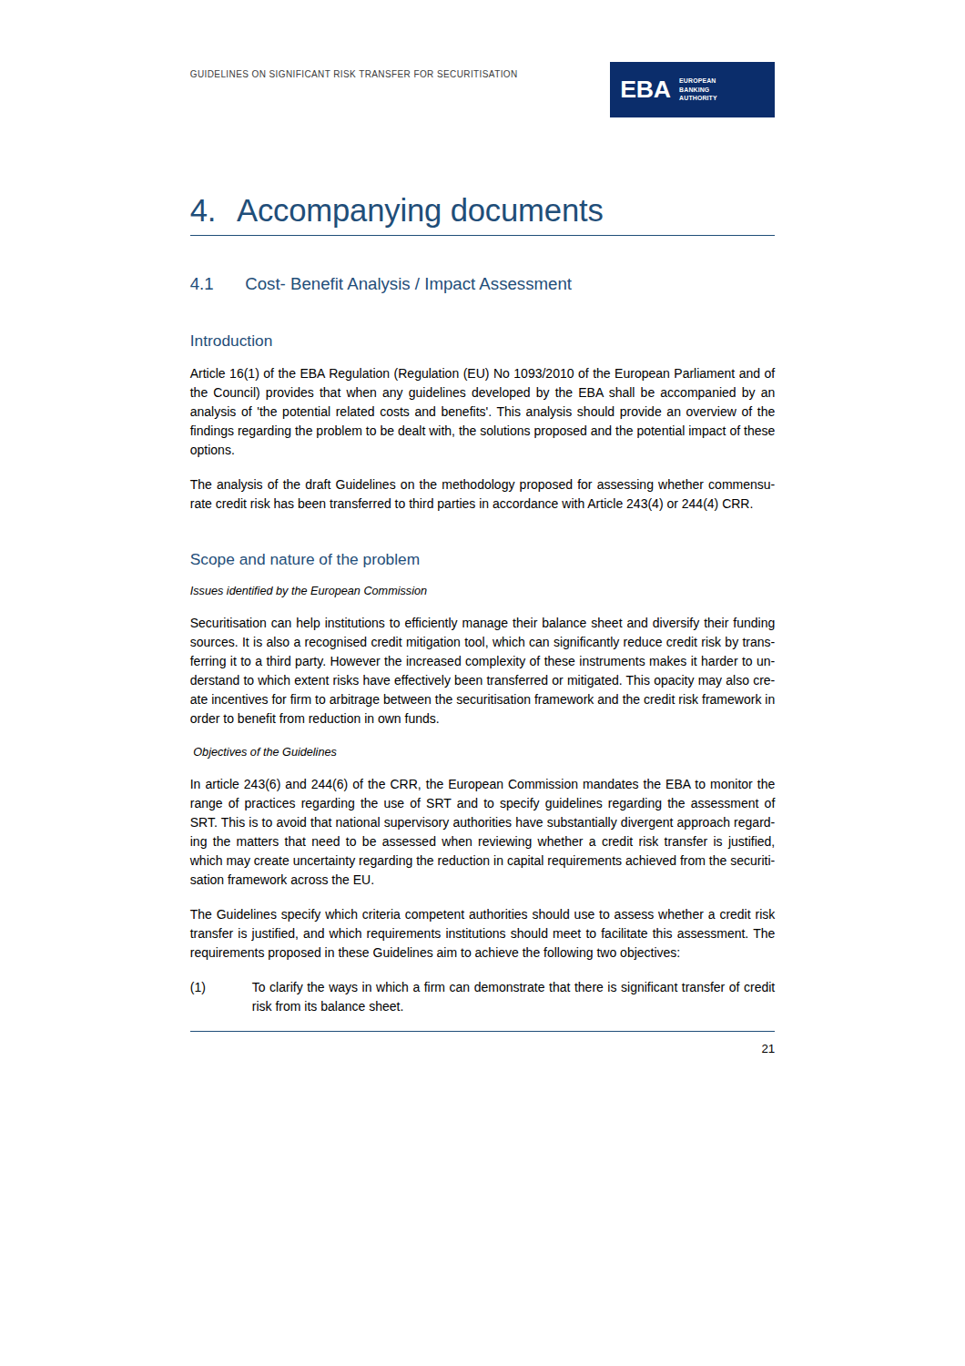GUIDELINES ON SIGNIFICANT RISK TRANSFER FOR SECURITISATION
EBA EUROPEAN
BANKING
AUTHORITY
4. Accompanying documents
4.1 Cost- Benefit Analysis / Impact Assessment
Introduction
Article 16(1) of the EBA Regulation (Regulation (EU) No 1093/2010 of the European Parliament and of the Council) provides that when any guidelines developed by the EBA shall be accompanied by an analysis of 'the potential related costs and benefits'. This analysis should provide an overview of the findings regarding the problem to be dealt with, the solutions proposed and the potential impact of these options.
The analysis of the draft Guidelines on the methodology proposed for assessing whether commensurate credit risk has been transferred to third parties in accordance with Article 243(4) or 244(4) CRR.
Scope and nature of the problem
Issues identified by the European Commission
Securitisation can help institutions to efficiently manage their balance sheet and diversify their funding sources. It is also a recognised credit mitigation tool, which can significantly reduce credit risk by transferring it to a third party. However the increased complexity of these instruments makes it harder to understand to which extent risks have effectively been transferred or mitigated. This opacity may also create incentives for firm to arbitrage between the securitisation framework and the credit risk framework in order to benefit from reduction in own funds.
Objectives of the Guidelines
In article 243(6) and 244(6) of the CRR, the European Commission mandates the EBA to monitor the range of practices regarding the use of SRT and to specify guidelines regarding the assessment of SRT. This is to avoid that national supervisory authorities have substantially divergent approach regarding the matters that need to be assessed when reviewing whether a credit risk transfer is justified, which may create uncertainty regarding the reduction in capital requirements achieved from the securitisation framework across the EU.
The Guidelines specify which criteria competent authorities should use to assess whether a credit risk transfer is justified, and which requirements institutions should meet to facilitate this assessment. The requirements proposed in these Guidelines aim to achieve the following two objectives:
(1)
To clarify the ways in which a firm can demonstrate that there is significant transfer of credit risk from its balance sheet.
21